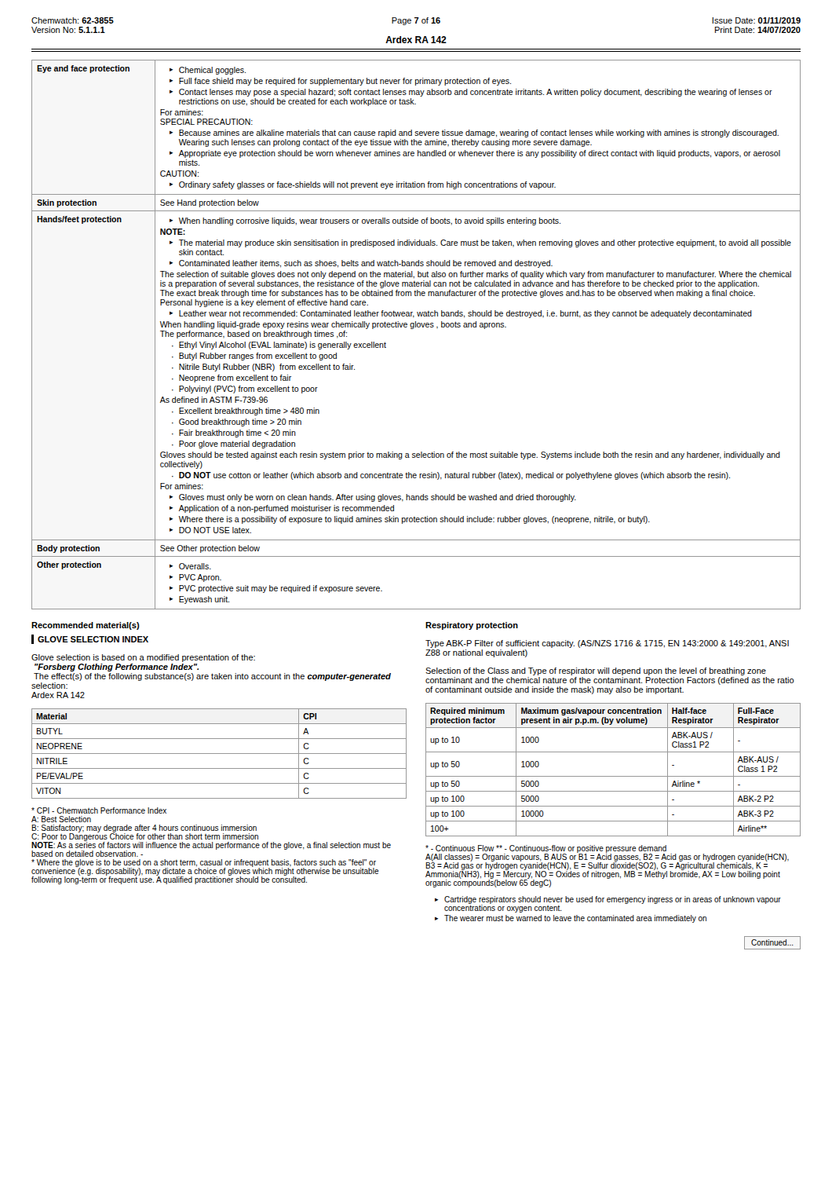Chemwatch: 62-3855
Version No: 5.1.1.1
Page 7 of 16
Issue Date: 01/11/2019
Print Date: 14/07/2020
Ardex RA 142
| Eye and face protection | Chemical goggles. Full face shield may be required for supplementary but never for primary protection of eyes. Contact lenses may pose a special hazard; soft contact lenses may absorb and concentrate irritants. A written policy document, describing the wearing of lenses or restrictions on use, should be created for each workplace or task. For amines: SPECIAL PRECAUTION: Because amines are alkaline materials that can cause rapid and severe tissue damage, wearing of contact lenses while working with amines is strongly discouraged. Wearing such lenses can prolong contact of the eye tissue with the amine, thereby causing more severe damage. Appropriate eye protection should be worn whenever amines are handled or whenever there is any possibility of direct contact with liquid products, vapors, or aerosol mists. CAUTION: Ordinary safety glasses or face-shields will not prevent eye irritation from high concentrations of vapour. |
| Skin protection | See Hand protection below |
| Hands/feet protection | When handling corrosive liquids, wear trousers or overalls outside of boots, to avoid spills entering boots. NOTE: The material may produce skin sensitisation in predisposed individuals. Care must be taken, when removing gloves and other protective equipment, to avoid all possible skin contact. Contaminated leather items, such as shoes, belts and watch-bands should be removed and destroyed. The selection of suitable gloves does not only depend on the material, but also on further marks of quality which vary from manufacturer to manufacturer. Where the chemical is a preparation of several substances, the resistance of the glove material can not be calculated in advance and has therefore to be checked prior to the application. The exact break through time for substances has to be obtained from the manufacturer of the protective gloves and.has to be observed when making a final choice. Personal hygiene is a key element of effective hand care. Leather wear not recommended: Contaminated leather footwear, watch bands, should be destroyed, i.e. burnt, as they cannot be adequately decontaminated When handling liquid-grade epoxy resins wear chemically protective gloves , boots and aprons. The performance, based on breakthrough times ,of: Ethyl Vinyl Alcohol (EVAL laminate) is generally excellent Butyl Rubber ranges from excellent to good Nitrile Butyl Rubber (NBR) from excellent to fair. Neoprene from excellent to fair Polyvinyl (PVC) from excellent to poor As defined in ASTM F-739-96 Excellent breakthrough time > 480 min Good breakthrough time > 20 min Fair breakthrough time < 20 min Poor glove material degradation Gloves should be tested against each resin system prior to making a selection of the most suitable type. Systems include both the resin and any hardener, individually and collectively) DO NOT use cotton or leather (which absorb and concentrate the resin), natural rubber (latex), medical or polyethylene gloves (which absorb the resin). For amines: Gloves must only be worn on clean hands. After using gloves, hands should be washed and dried thoroughly. Application of a non-perfumed moisturiser is recommended Where there is a possibility of exposure to liquid amines skin protection should include: rubber gloves, (neoprene, nitrile, or butyl). DO NOT USE latex. |
| Body protection | See Other protection below |
| Other protection | Overalls. PVC Apron. PVC protective suit may be required if exposure severe. Eyewash unit. |
Recommended material(s)
GLOVE SELECTION INDEX
Glove selection is based on a modified presentation of the:
"Forsberg Clothing Performance Index".
The effect(s) of the following substance(s) are taken into account in the computer-generated selection:
Ardex RA 142
| Material | CPI |
| --- | --- |
| BUTYL | A |
| NEOPRENE | C |
| NITRILE | C |
| PE/EVAL/PE | C |
| VITON | C |
* CPI - Chemwatch Performance Index
A: Best Selection
B: Satisfactory; may degrade after 4 hours continuous immersion
C: Poor to Dangerous Choice for other than short term immersion
NOTE: As a series of factors will influence the actual performance of the glove, a final selection must be based on detailed observation. -
* Where the glove is to be used on a short term, casual or infrequent basis, factors such as "feel" or convenience (e.g. disposability), may dictate a choice of gloves which might otherwise be unsuitable following long-term or frequent use. A qualified practitioner should be consulted.
Respiratory protection
Type ABK-P Filter of sufficient capacity. (AS/NZS 1716 & 1715, EN 143:2000 & 149:2001, ANSI Z88 or national equivalent)
Selection of the Class and Type of respirator will depend upon the level of breathing zone contaminant and the chemical nature of the contaminant. Protection Factors (defined as the ratio of contaminant outside and inside the mask) may also be important.
| Required minimum protection factor | Maximum gas/vapour concentration present in air p.p.m. (by volume) | Half-face Respirator | Full-Face Respirator |
| --- | --- | --- | --- |
| up to 10 | 1000 | ABK-AUS / Class1 P2 | - |
| up to 50 | 1000 | - | ABK-AUS / Class 1 P2 |
| up to 50 | 5000 | Airline * | - |
| up to 100 | 5000 | - | ABK-2 P2 |
| up to 100 | 10000 | - | ABK-3 P2 |
| 100+ | | | Airline** |
* - Continuous Flow ** - Continuous-flow or positive pressure demand
A(All classes) = Organic vapours, B AUS or B1 = Acid gasses, B2 = Acid gas or hydrogen cyanide(HCN), B3 = Acid gas or hydrogen cyanide(HCN), E = Sulfur dioxide(SO2), G = Agricultural chemicals, K = Ammonia(NH3), Hg = Mercury, NO = Oxides of nitrogen, MB = Methyl bromide, AX = Low boiling point organic compounds(below 65 degC)
Cartridge respirators should never be used for emergency ingress or in areas of unknown vapour concentrations or oxygen content.
The wearer must be warned to leave the contaminated area immediately on
Continued...